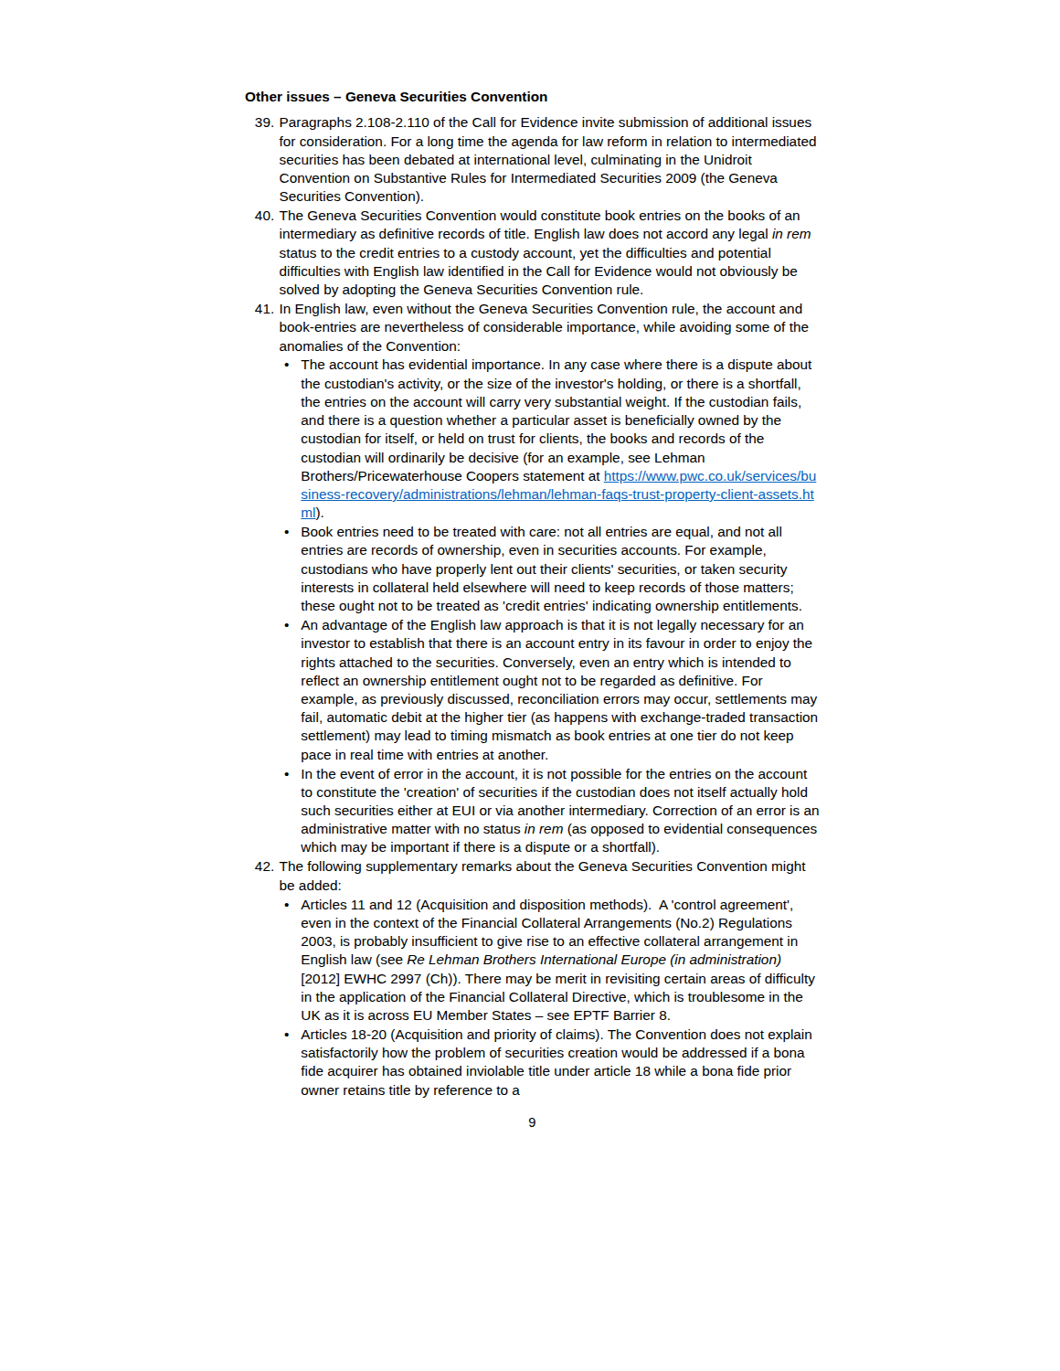Other issues – Geneva Securities Convention
Paragraphs 2.108-2.110 of the Call for Evidence invite submission of additional issues for consideration. For a long time the agenda for law reform in relation to intermediated securities has been debated at international level, culminating in the Unidroit Convention on Substantive Rules for Intermediated Securities 2009 (the Geneva Securities Convention).
The Geneva Securities Convention would constitute book entries on the books of an intermediary as definitive records of title. English law does not accord any legal in rem status to the credit entries to a custody account, yet the difficulties and potential difficulties with English law identified in the Call for Evidence would not obviously be solved by adopting the Geneva Securities Convention rule.
In English law, even without the Geneva Securities Convention rule, the account and book-entries are nevertheless of considerable importance, while avoiding some of the anomalies of the Convention:
The account has evidential importance. In any case where there is a dispute about the custodian's activity, or the size of the investor's holding, or there is a shortfall, the entries on the account will carry very substantial weight. If the custodian fails, and there is a question whether a particular asset is beneficially owned by the custodian for itself, or held on trust for clients, the books and records of the custodian will ordinarily be decisive (for an example, see Lehman Brothers/Pricewaterhouse Coopers statement at https://www.pwc.co.uk/services/business-recovery/administrations/lehman/lehman-faqs-trust-property-client-assets.html).
Book entries need to be treated with care: not all entries are equal, and not all entries are records of ownership, even in securities accounts. For example, custodians who have properly lent out their clients' securities, or taken security interests in collateral held elsewhere will need to keep records of those matters; these ought not to be treated as 'credit entries' indicating ownership entitlements.
An advantage of the English law approach is that it is not legally necessary for an investor to establish that there is an account entry in its favour in order to enjoy the rights attached to the securities. Conversely, even an entry which is intended to reflect an ownership entitlement ought not to be regarded as definitive. For example, as previously discussed, reconciliation errors may occur, settlements may fail, automatic debit at the higher tier (as happens with exchange-traded transaction settlement) may lead to timing mismatch as book entries at one tier do not keep pace in real time with entries at another.
In the event of error in the account, it is not possible for the entries on the account to constitute the 'creation' of securities if the custodian does not itself actually hold such securities either at EUI or via another intermediary. Correction of an error is an administrative matter with no status in rem (as opposed to evidential consequences which may be important if there is a dispute or a shortfall).
The following supplementary remarks about the Geneva Securities Convention might be added:
Articles 11 and 12 (Acquisition and disposition methods). A 'control agreement', even in the context of the Financial Collateral Arrangements (No.2) Regulations 2003, is probably insufficient to give rise to an effective collateral arrangement in English law (see Re Lehman Brothers International Europe (in administration) [2012] EWHC 2997 (Ch)). There may be merit in revisiting certain areas of difficulty in the application of the Financial Collateral Directive, which is troublesome in the UK as it is across EU Member States – see EPTF Barrier 8.
Articles 18-20 (Acquisition and priority of claims). The Convention does not explain satisfactorily how the problem of securities creation would be addressed if a bona fide acquirer has obtained inviolable title under article 18 while a bona fide prior owner retains title by reference to a
9